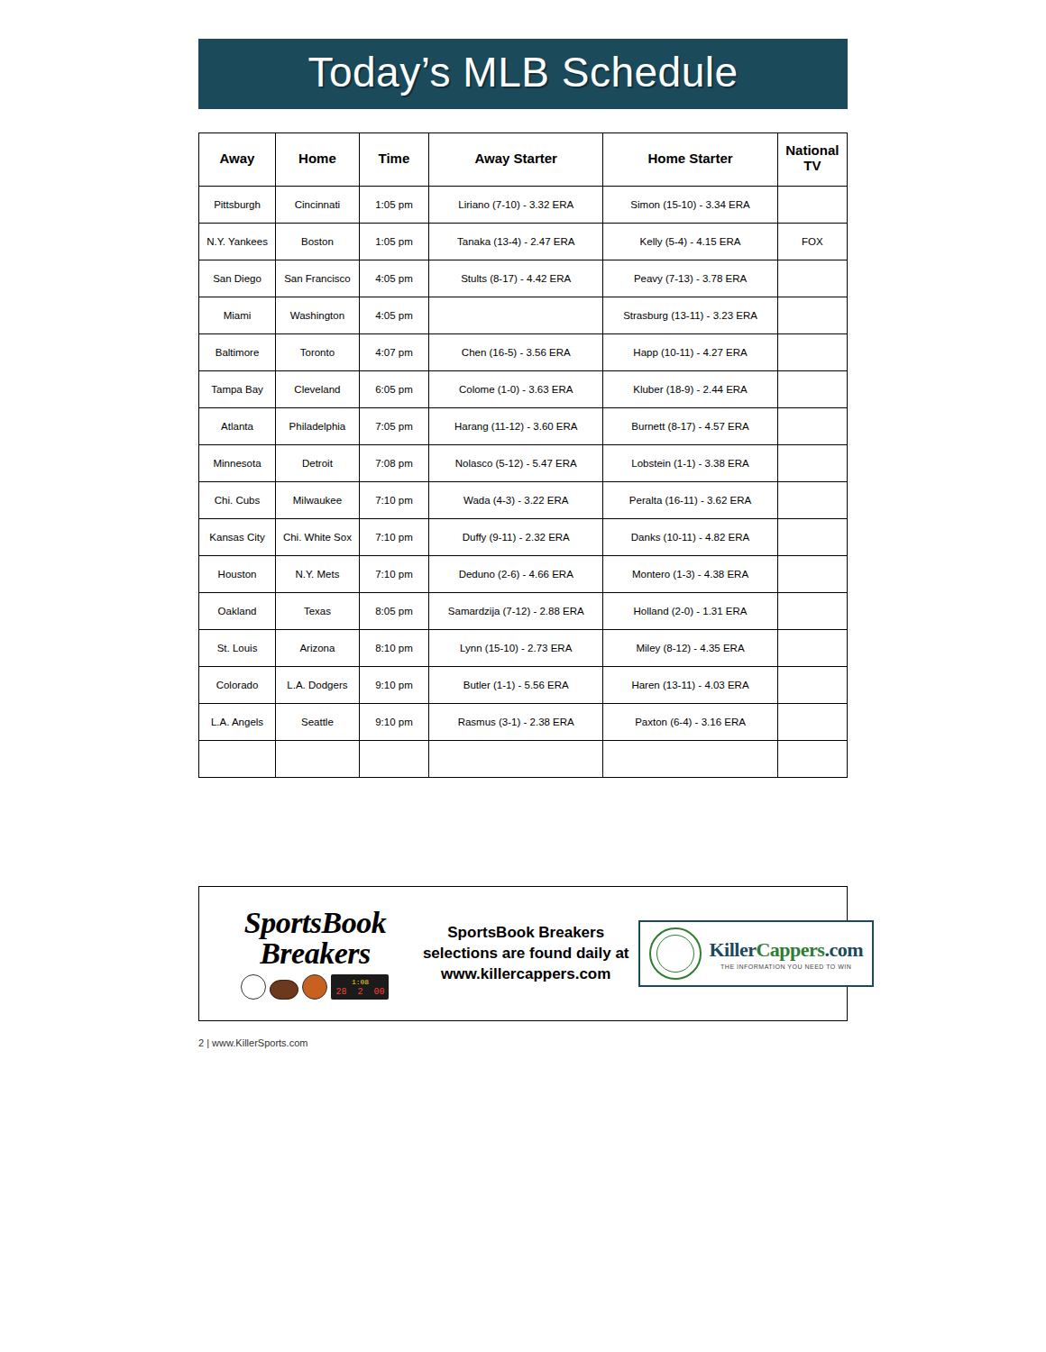Today’s MLB Schedule
| Away | Home | Time | Away Starter | Home Starter | National TV |
| --- | --- | --- | --- | --- | --- |
| Pittsburgh | Cincinnati | 1:05 pm | Liriano (7-10) - 3.32 ERA | Simon (15-10) - 3.34 ERA | |
| N.Y. Yankees | Boston | 1:05 pm | Tanaka (13-4) - 2.47 ERA | Kelly (5-4) - 4.15 ERA | FOX |
| San Diego | San Francisco | 4:05 pm | Stults (8-17) - 4.42 ERA | Peavy (7-13) - 3.78 ERA | |
| Miami | Washington | 4:05 pm | | Strasburg (13-11) - 3.23 ERA | |
| Baltimore | Toronto | 4:07 pm | Chen (16-5) - 3.56 ERA | Happ (10-11) - 4.27 ERA | |
| Tampa Bay | Cleveland | 6:05 pm | Colome (1-0) - 3.63 ERA | Kluber (18-9) - 2.44 ERA | |
| Atlanta | Philadelphia | 7:05 pm | Harang (11-12) - 3.60 ERA | Burnett (8-17) - 4.57 ERA | |
| Minnesota | Detroit | 7:08 pm | Nolasco (5-12) - 5.47 ERA | Lobstein (1-1) - 3.38 ERA | |
| Chi. Cubs | Milwaukee | 7:10 pm | Wada (4-3) - 3.22 ERA | Peralta (16-11) - 3.62 ERA | |
| Kansas City | Chi. White Sox | 7:10 pm | Duffy (9-11) - 2.32 ERA | Danks (10-11) - 4.82 ERA | |
| Houston | N.Y. Mets | 7:10 pm | Deduno (2-6) - 4.66 ERA | Montero (1-3) - 4.38 ERA | |
| Oakland | Texas | 8:05 pm | Samardzija (7-12) - 2.88 ERA | Holland (2-0) - 1.31 ERA | |
| St. Louis | Arizona | 8:10 pm | Lynn (15-10) - 2.73 ERA | Miley (8-12) - 4.35 ERA | |
| Colorado | L.A. Dodgers | 9:10 pm | Butler (1-1) - 5.56 ERA | Haren (13-11) - 4.03 ERA | |
| L.A. Angels | Seattle | 9:10 pm | Rasmus (3-1) - 2.38 ERA | Paxton (6-4) - 3.16 ERA | |
SportsBook Breakers
1:08
28 2 00
SportsBook Breakers
selections are found daily at
www.killercappers.com
Killer Cappers.com
THE INFORMATION YOU NEED TO WIN
2 | www.KillerSports.com